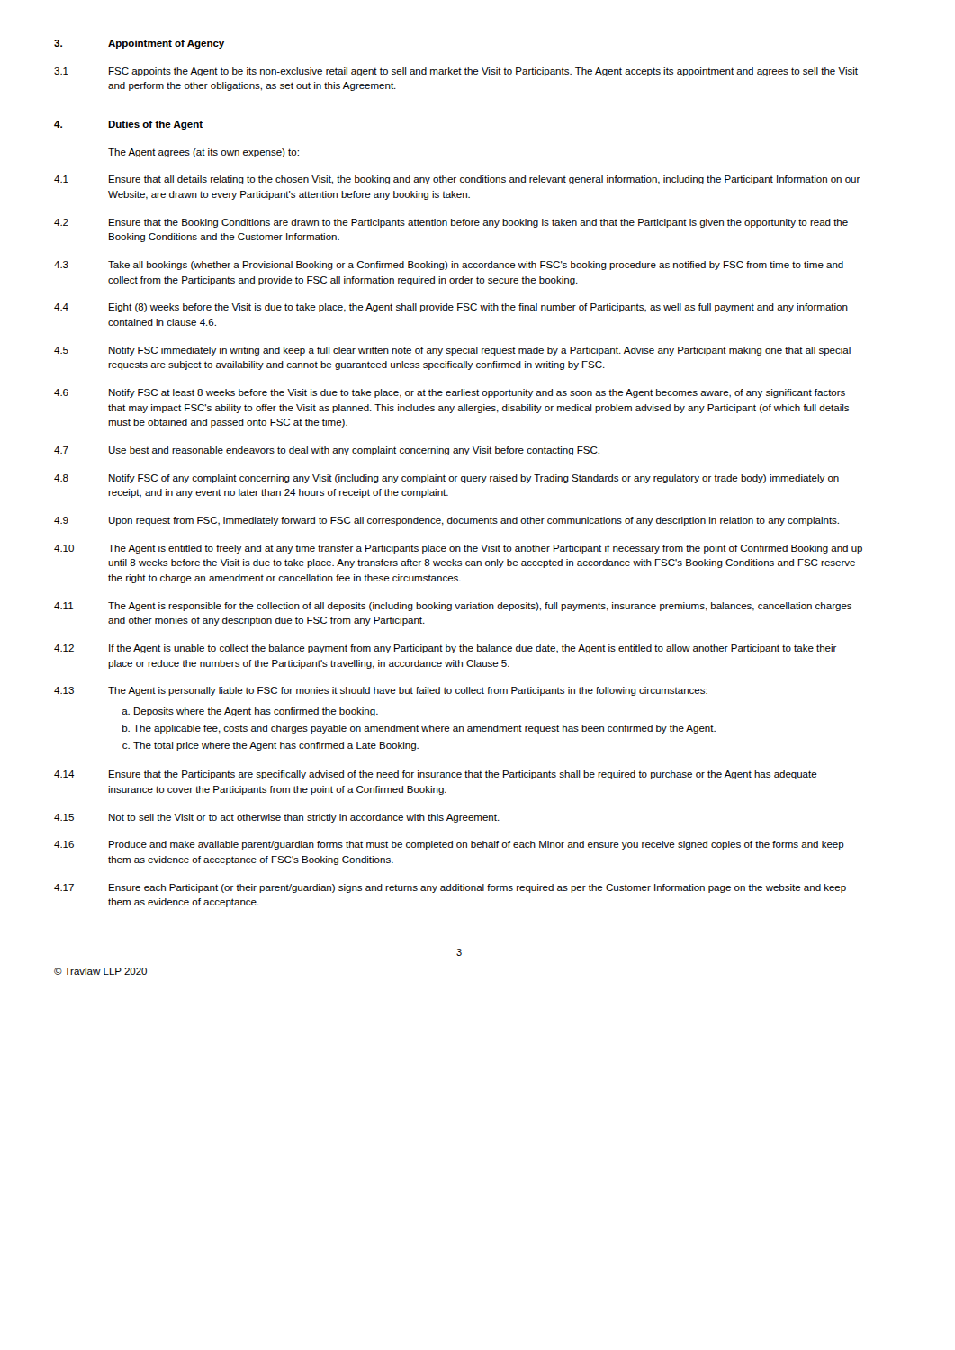3. Appointment of Agency
3.1 FSC appoints the Agent to be its non-exclusive retail agent to sell and market the Visit to Participants. The Agent accepts its appointment and agrees to sell the Visit and perform the other obligations, as set out in this Agreement.
4. Duties of the Agent
The Agent agrees (at its own expense) to:
4.1 Ensure that all details relating to the chosen Visit, the booking and any other conditions and relevant general information, including the Participant Information on our Website, are drawn to every Participant's attention before any booking is taken.
4.2 Ensure that the Booking Conditions are drawn to the Participants attention before any booking is taken and that the Participant is given the opportunity to read the Booking Conditions and the Customer Information.
4.3 Take all bookings (whether a Provisional Booking or a Confirmed Booking) in accordance with FSC's booking procedure as notified by FSC from time to time and collect from the Participants and provide to FSC all information required in order to secure the booking.
4.4 Eight (8) weeks before the Visit is due to take place, the Agent shall provide FSC with the final number of Participants, as well as full payment and any information contained in clause 4.6.
4.5 Notify FSC immediately in writing and keep a full clear written note of any special request made by a Participant. Advise any Participant making one that all special requests are subject to availability and cannot be guaranteed unless specifically confirmed in writing by FSC.
4.6 Notify FSC at least 8 weeks before the Visit is due to take place, or at the earliest opportunity and as soon as the Agent becomes aware, of any significant factors that may impact FSC's ability to offer the Visit as planned. This includes any allergies, disability or medical problem advised by any Participant (of which full details must be obtained and passed onto FSC at the time).
4.7 Use best and reasonable endeavors to deal with any complaint concerning any Visit before contacting FSC.
4.8 Notify FSC of any complaint concerning any Visit (including any complaint or query raised by Trading Standards or any regulatory or trade body) immediately on receipt, and in any event no later than 24 hours of receipt of the complaint.
4.9 Upon request from FSC, immediately forward to FSC all correspondence, documents and other communications of any description in relation to any complaints.
4.10 The Agent is entitled to freely and at any time transfer a Participants place on the Visit to another Participant if necessary from the point of Confirmed Booking and up until 8 weeks before the Visit is due to take place. Any transfers after 8 weeks can only be accepted in accordance with FSC's Booking Conditions and FSC reserve the right to charge an amendment or cancellation fee in these circumstances.
4.11 The Agent is responsible for the collection of all deposits (including booking variation deposits), full payments, insurance premiums, balances, cancellation charges and other monies of any description due to FSC from any Participant.
4.12 If the Agent is unable to collect the balance payment from any Participant by the balance due date, the Agent is entitled to allow another Participant to take their place or reduce the numbers of the Participant's travelling, in accordance with Clause 5.
4.13 The Agent is personally liable to FSC for monies it should have but failed to collect from Participants in the following circumstances:
Deposits where the Agent has confirmed the booking.
The applicable fee, costs and charges payable on amendment where an amendment request has been confirmed by the Agent.
The total price where the Agent has confirmed a Late Booking.
4.14 Ensure that the Participants are specifically advised of the need for insurance that the Participants shall be required to purchase or the Agent has adequate insurance to cover the Participants from the point of a Confirmed Booking.
4.15 Not to sell the Visit or to act otherwise than strictly in accordance with this Agreement.
4.16 Produce and make available parent/guardian forms that must be completed on behalf of each Minor and ensure you receive signed copies of the forms and keep them as evidence of acceptance of FSC's Booking Conditions.
4.17 Ensure each Participant (or their parent/guardian) signs and returns any additional forms required as per the Customer Information page on the website and keep them as evidence of acceptance.
3
© Travlaw LLP 2020